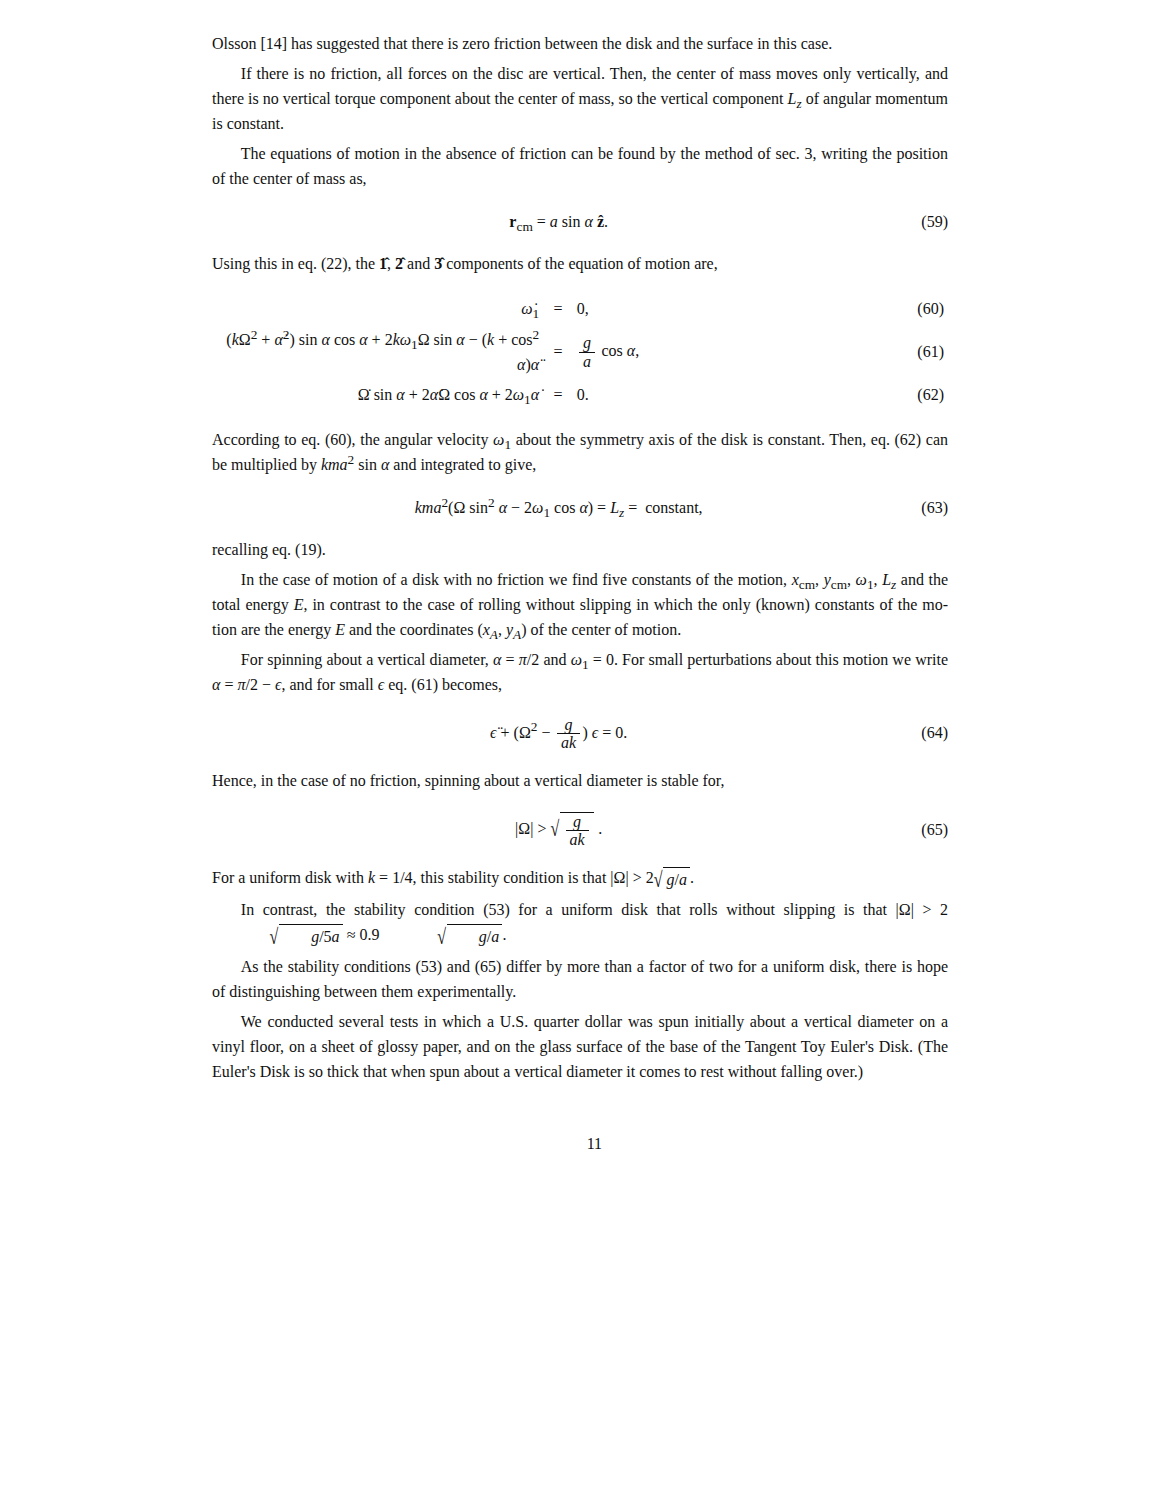Olsson [14] has suggested that there is zero friction between the disk and the surface in this case.
If there is no friction, all forces on the disc are vertical. Then, the center of mass moves only vertically, and there is no vertical torque component about the center of mass, so the vertical component Lz of angular momentum is constant.
The equations of motion in the absence of friction can be found by the method of sec. 3, writing the position of the center of mass as,
rcm = a sin α ẑ.
(59)
Using this in eq. (22), the 1̂, 2̂ and 3̂ components of the equation of motion are,
| ω̇ 1 | = | 0, | (60) |
| ( k Ω 2 + α̇ 2 ) sin α cos α + 2 kω 1 Ω sin α − ( k + cos 2 α ) α̈ | = | g a cos α , | (61) |
| Ω̇ sin α + 2 α̇ Ω cos α + 2 ω 1 α̇ | = | 0. | (62) |
According to eq. (60), the angular velocity ω1 about the symmetry axis of the disk is constant. Then, eq. (62) can be multiplied by kma2 sin α and integrated to give,
kma2(Ω sin2 α − 2ω1 cos α) = Lz = constant,
(63)
recalling eq. (19).
In the case of motion of a disk with no friction we find five constants of the motion, xcm, ycm, ω1, Lz and the total energy E, in contrast to the case of rolling without slipping in which the only (known) constants of the motion are the energy E and the coordinates (xA, yA) of the center of motion.
For spinning about a vertical diameter, α = π/2 and ω1 = 0. For small perturbations about this motion we write α = π/2 − ϵ, and for small ϵ eq. (61) becomes,
ϵ̈ + (Ω2 − gak) ϵ = 0.
(64)
Hence, in the case of no friction, spinning about a vertical diameter is stable for,
|Ω| > √gak .
(65)
For a uniform disk with k = 1/4, this stability condition is that |Ω| > 2√g/a.
In contrast, the stability condition (53) for a uniform disk that rolls without slipping is that |Ω| > 2√g/5a ≈ 0.9√g/a.
As the stability conditions (53) and (65) differ by more than a factor of two for a uniform disk, there is hope of distinguishing between them experimentally.
We conducted several tests in which a U.S. quarter dollar was spun initially about a vertical diameter on a vinyl floor, on a sheet of glossy paper, and on the glass surface of the base of the Tangent Toy Euler's Disk. (The Euler's Disk is so thick that when spun about a vertical diameter it comes to rest without falling over.)
11